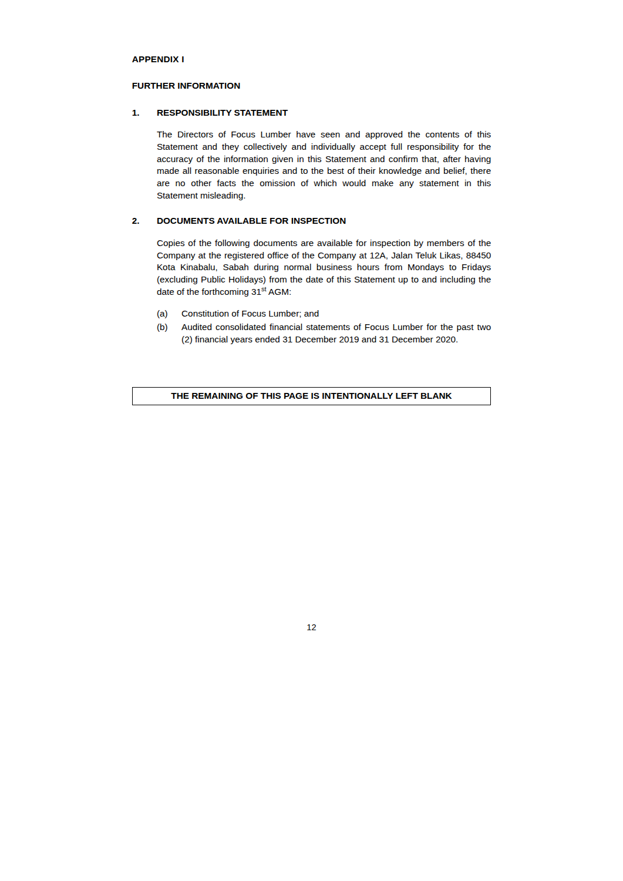APPENDIX I
FURTHER INFORMATION
1. RESPONSIBILITY STATEMENT
The Directors of Focus Lumber have seen and approved the contents of this Statement and they collectively and individually accept full responsibility for the accuracy of the information given in this Statement and confirm that, after having made all reasonable enquiries and to the best of their knowledge and belief, there are no other facts the omission of which would make any statement in this Statement misleading.
2. DOCUMENTS AVAILABLE FOR INSPECTION
Copies of the following documents are available for inspection by members of the Company at the registered office of the Company at 12A, Jalan Teluk Likas, 88450 Kota Kinabalu, Sabah during normal business hours from Mondays to Fridays (excluding Public Holidays) from the date of this Statement up to and including the date of the forthcoming 31st AGM:
(a) Constitution of Focus Lumber; and
(b) Audited consolidated financial statements of Focus Lumber for the past two (2) financial years ended 31 December 2019 and 31 December 2020.
THE REMAINING OF THIS PAGE IS INTENTIONALLY LEFT BLANK
12